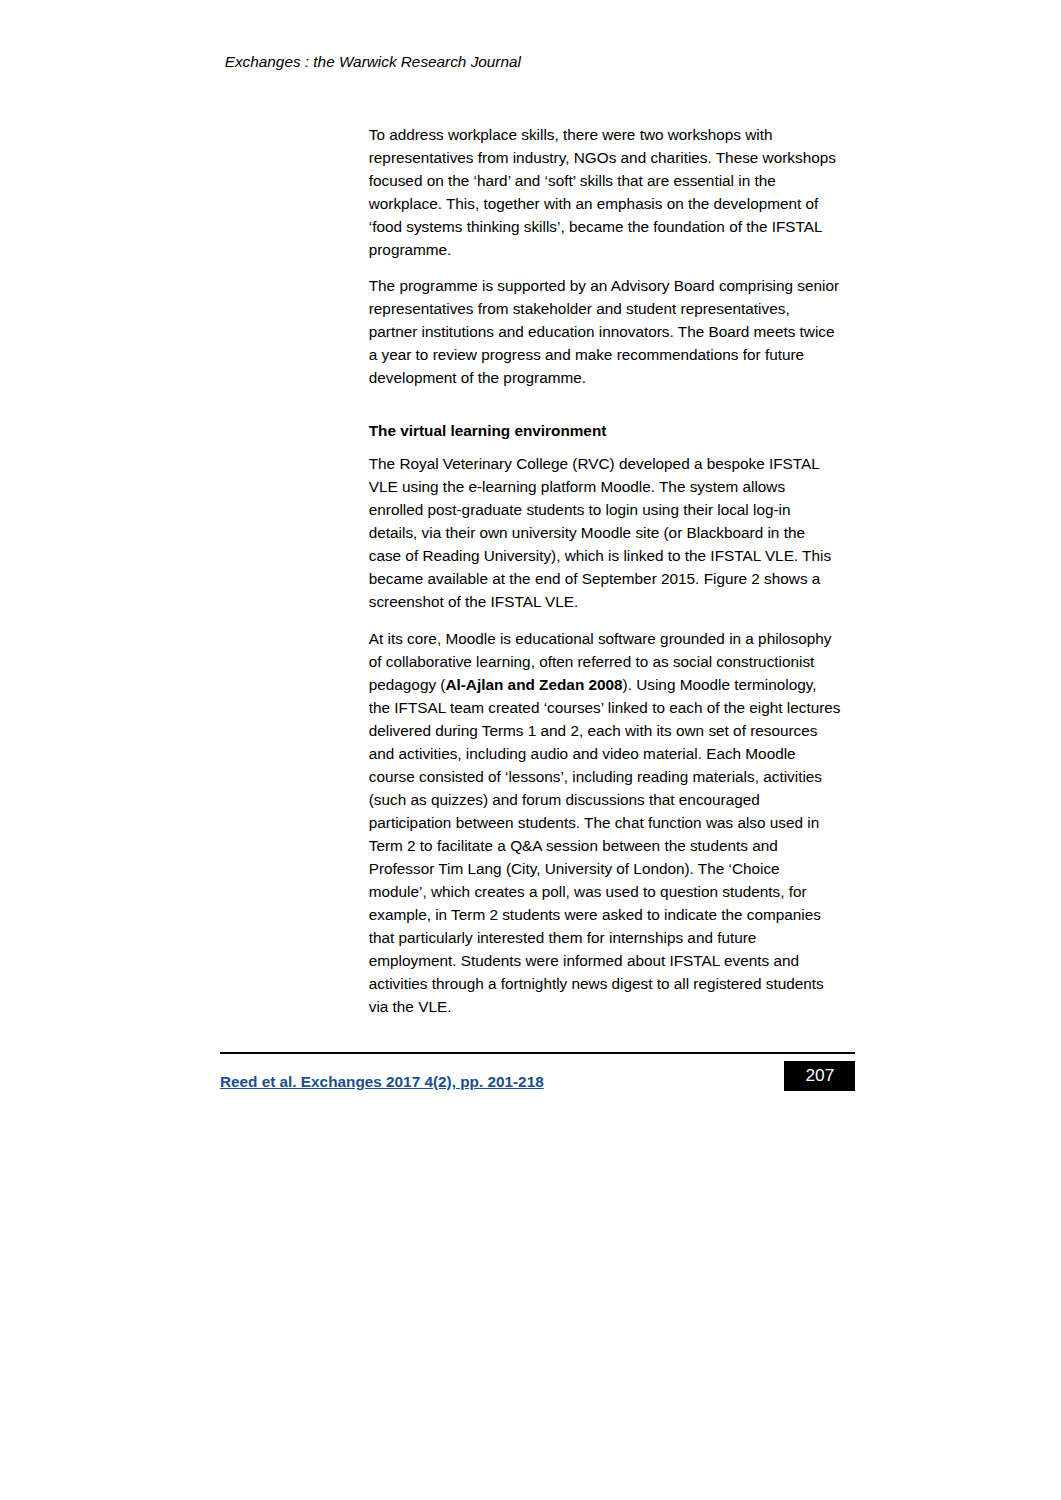Exchanges : the Warwick Research Journal
To address workplace skills, there were two workshops with representatives from industry, NGOs and charities. These workshops focused on the ‘hard’ and ‘soft’ skills that are essential in the workplace. This, together with an emphasis on the development of ‘food systems thinking skills’, became the foundation of the IFSTAL programme.
The programme is supported by an Advisory Board comprising senior representatives from stakeholder and student representatives, partner institutions and education innovators. The Board meets twice a year to review progress and make recommendations for future development of the programme.
The virtual learning environment
The Royal Veterinary College (RVC) developed a bespoke IFSTAL VLE using the e-learning platform Moodle. The system allows enrolled post-graduate students to login using their local log-in details, via their own university Moodle site (or Blackboard in the case of Reading University), which is linked to the IFSTAL VLE. This became available at the end of September 2015. Figure 2 shows a screenshot of the IFSTAL VLE.
At its core, Moodle is educational software grounded in a philosophy of collaborative learning, often referred to as social constructionist pedagogy (Al-Ajlan and Zedan 2008). Using Moodle terminology, the IFTSAL team created ‘courses’ linked to each of the eight lectures delivered during Terms 1 and 2, each with its own set of resources and activities, including audio and video material. Each Moodle course consisted of ‘lessons’, including reading materials, activities (such as quizzes) and forum discussions that encouraged participation between students. The chat function was also used in Term 2 to facilitate a Q&A session between the students and Professor Tim Lang (City, University of London). The ‘Choice module’, which creates a poll, was used to question students, for example, in Term 2 students were asked to indicate the companies that particularly interested them for internships and future employment. Students were informed about IFSTAL events and activities through a fortnightly news digest to all registered students via the VLE.
Reed et al. Exchanges 2017 4(2), pp. 201-218 207